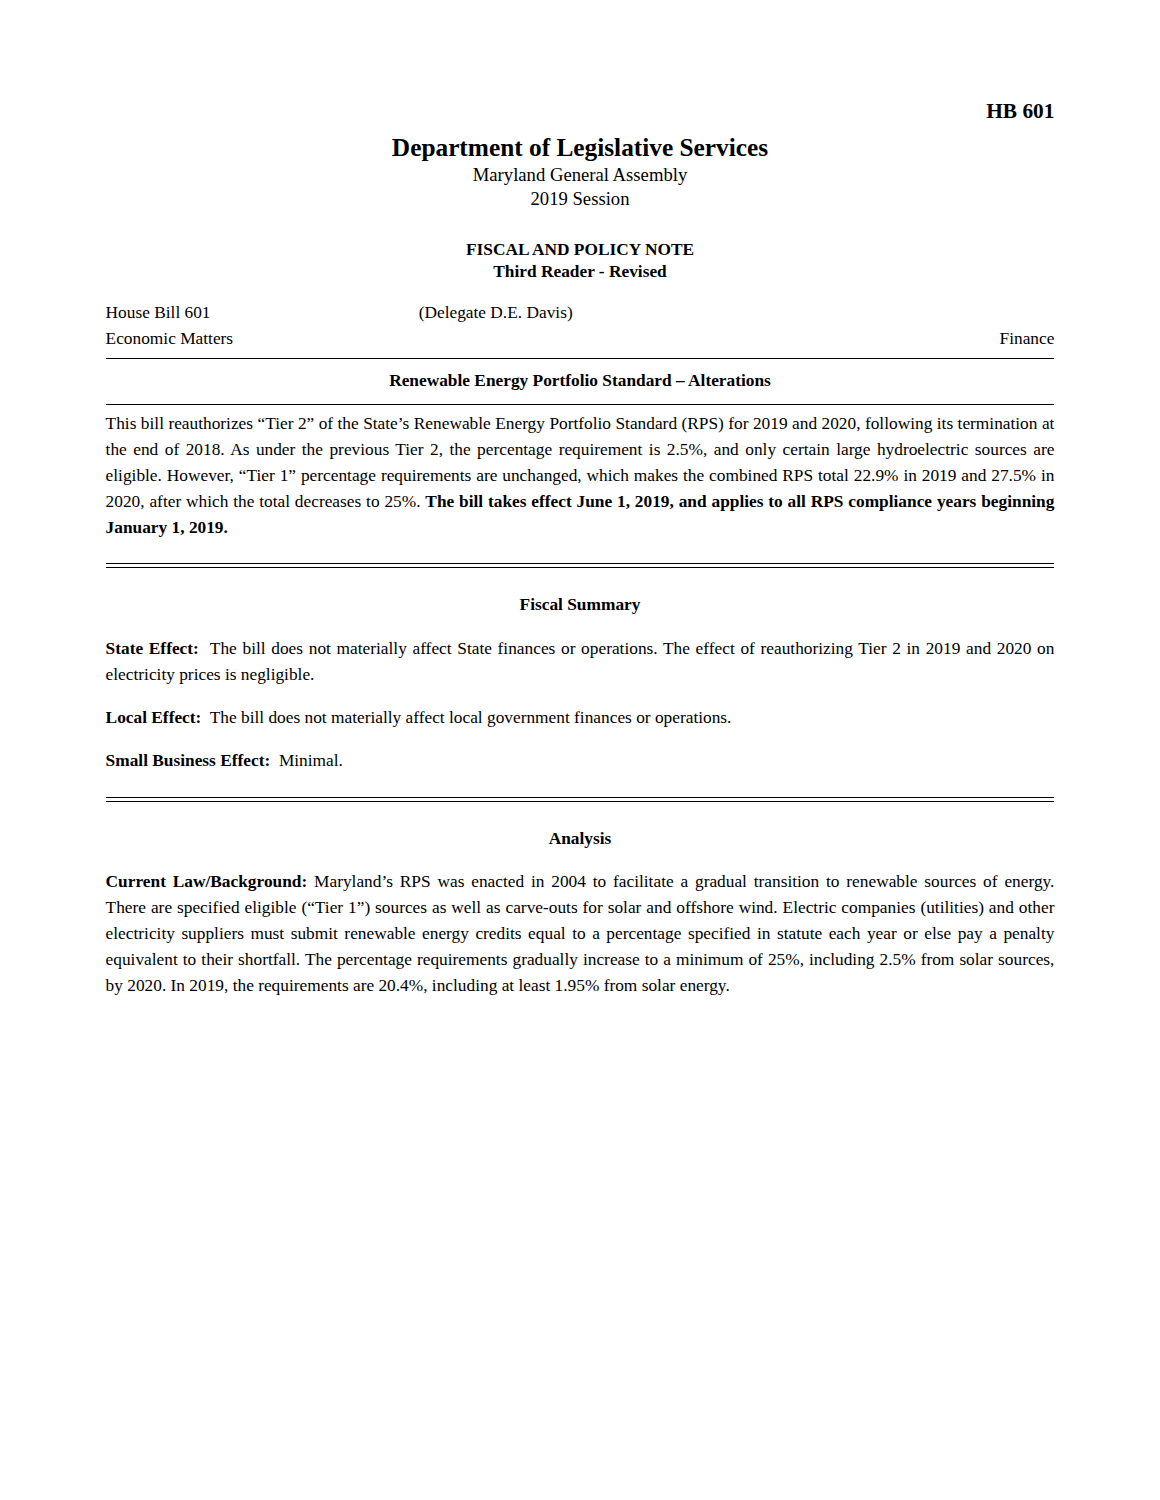HB 601
Department of Legislative Services
Maryland General Assembly
2019 Session
FISCAL AND POLICY NOTEThird Reader - Revised
| House Bill 601 | (Delegate D.E. Davis) | |
| Economic Matters | | Finance |
Renewable Energy Portfolio Standard – Alterations
This bill reauthorizes “Tier 2” of the State’s Renewable Energy Portfolio Standard (RPS) for 2019 and 2020, following its termination at the end of 2018. As under the previous Tier 2, the percentage requirement is 2.5%, and only certain large hydroelectric sources are eligible. However, “Tier 1” percentage requirements are unchanged, which makes the combined RPS total 22.9% in 2019 and 27.5% in 2020, after which the total decreases to 25%. The bill takes effect June 1, 2019, and applies to all RPS compliance years beginning January 1, 2019.
Fiscal Summary
State Effect: The bill does not materially affect State finances or operations. The effect of reauthorizing Tier 2 in 2019 and 2020 on electricity prices is negligible.
Local Effect: The bill does not materially affect local government finances or operations.
Small Business Effect: Minimal.
Analysis
Current Law/Background: Maryland’s RPS was enacted in 2004 to facilitate a gradual transition to renewable sources of energy. There are specified eligible (“Tier 1”) sources as well as carve-outs for solar and offshore wind. Electric companies (utilities) and other electricity suppliers must submit renewable energy credits equal to a percentage specified in statute each year or else pay a penalty equivalent to their shortfall. The percentage requirements gradually increase to a minimum of 25%, including 2.5% from solar sources, by 2020. In 2019, the requirements are 20.4%, including at least 1.95% from solar energy.